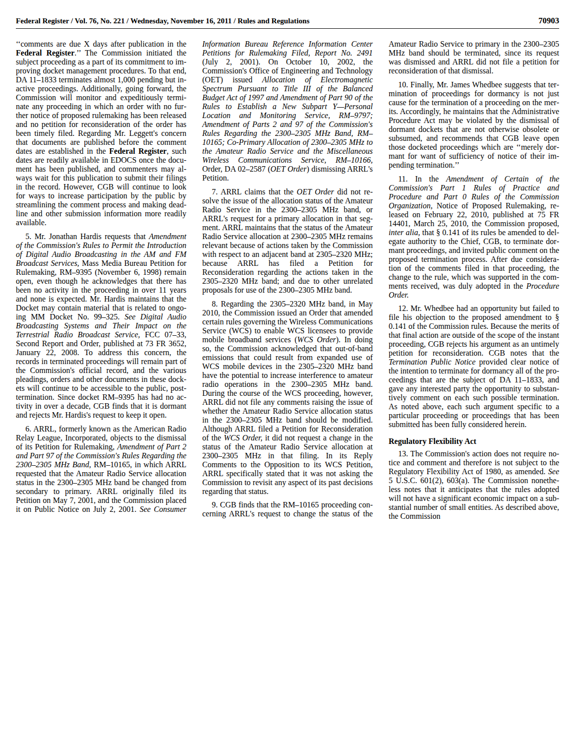Federal Register / Vol. 76, No. 221 / Wednesday, November 16, 2011 / Rules and Regulations
70903
‘‘comments are due X days after publication in the Federal Register.’’ The Commission initiated the subject proceeding as a part of its commitment to improving docket management procedures. To that end, DA 11–1833 terminates almost 1,000 pending but inactive proceedings. Additionally, going forward, the Commission will monitor and expeditiously terminate any proceeding in which an order with no further notice of proposed rulemaking has been released and no petition for reconsideration of the order has been timely filed. Regarding Mr. Leggett's concern that documents are published before the comment dates are established in the Federal Register, such dates are readily available in EDOCS once the document has been published, and commenters may always wait for this publication to submit their filings in the record. However, CGB will continue to look for ways to increase participation by the public by streamlining the comment process and making deadline and other submission information more readily available.
5. Mr. Jonathan Hardis requests that Amendment of the Commission's Rules to Permit the Introduction of Digital Audio Broadcasting in the AM and FM Broadcast Services, Mass Media Bureau Petition for Rulemaking, RM–9395 (November 6, 1998) remain open, even though he acknowledges that there has been no activity in the proceeding in over 11 years and none is expected. Mr. Hardis maintains that the Docket may contain material that is related to ongoing MM Docket No. 99–325. See Digital Audio Broadcasting Systems and Their Impact on the Terrestrial Radio Broadcast Service, FCC 07–33, Second Report and Order, published at 73 FR 3652, January 22, 2008. To address this concern, the records in terminated proceedings will remain part of the Commission's official record, and the various pleadings, orders and other documents in these dockets will continue to be accessible to the public, post-termination. Since docket RM–9395 has had no activity in over a decade, CGB finds that it is dormant and rejects Mr. Hardis's request to keep it open.
6. ARRL, formerly known as the American Radio Relay League, Incorporated, objects to the dismissal of its Petition for Rulemaking, Amendment of Part 2 and Part 97 of the Commission's Rules Regarding the 2300–2305 MHz Band, RM–10165, in which ARRL requested that the Amateur Radio Service allocation status in the 2300–2305 MHz band be changed from secondary to primary. ARRL originally filed its Petition on May 7, 2001, and the Commission placed it on Public Notice on July 2, 2001. See Consumer Information Bureau Reference Information Center Petitions for Rulemaking Filed, Report No. 2491 (July 2, 2001). On October 10, 2002, the Commission's Office of Engineering and Technology (OET) issued Allocation of Electromagnetic Spectrum Pursuant to Title III of the Balanced Budget Act of 1997 and Amendment of Part 90 of the Rules to Establish a New Subpart Y—Personal Location and Monitoring Service, RM–9797; Amendment of Parts 2 and 97 of the Commission's Rules Regarding the 2300–2305 MHz Band, RM–10165; Co-Primary Allocation of 2300–2305 MHz to the Amateur Radio Service and the Miscellaneous Wireless Communications Service, RM–10166, Order, DA 02–2587 (OET Order) dismissing ARRL's Petition.
7. ARRL claims that the OET Order did not resolve the issue of the allocation status of the Amateur Radio Service in the 2300–2305 MHz band, or ARRL's request for a primary allocation in that segment. ARRL maintains that the status of the Amateur Radio Service allocation at 2300–2305 MHz remains relevant because of actions taken by the Commission with respect to an adjacent band at 2305–2320 MHz; because ARRL has filed a Petition for Reconsideration regarding the actions taken in the 2305–2320 MHz band; and due to other unrelated proposals for use of the 2300–2305 MHz band.
8. Regarding the 2305–2320 MHz band, in May 2010, the Commission issued an Order that amended certain rules governing the Wireless Communications Service (WCS) to enable WCS licensees to provide mobile broadband services (WCS Order). In doing so, the Commission acknowledged that out-of-band emissions that could result from expanded use of WCS mobile devices in the 2305–2320 MHz band have the potential to increase interference to amateur radio operations in the 2300–2305 MHz band. During the course of the WCS proceeding, however, ARRL did not file any comments raising the issue of whether the Amateur Radio Service allocation status in the 2300–2305 MHz band should be modified. Although ARRL filed a Petition for Reconsideration of the WCS Order, it did not request a change in the status of the Amateur Radio Service allocation at 2300–2305 MHz in that filing. In its Reply Comments to the Opposition to its WCS Petition, ARRL specifically stated that it was not asking the Commission to revisit any aspect of its past decisions regarding that status.
9. CGB finds that the RM–10165 proceeding concerning ARRL's request to change the status of the Amateur Radio Service to primary in the 2300–2305 MHz band should be terminated, since its request was dismissed and ARRL did not file a petition for reconsideration of that dismissal.
10. Finally, Mr. James Whedbee suggests that termination of proceedings for dormancy is not just cause for the termination of a proceeding on the merits. Accordingly, he maintains that the Administrative Procedure Act may be violated by the dismissal of dormant dockets that are not otherwise obsolete or subsumed, and recommends that CGB leave open those docketed proceedings which are ‘‘merely dormant for want of sufficiency of notice of their impending termination.’’
11. In the Amendment of Certain of the Commission's Part 1 Rules of Practice and Procedure and Part 0 Rules of the Commission Organization, Notice of Proposed Rulemaking, released on February 22, 2010, published at 75 FR 14401, March 25, 2010, the Commission proposed, inter alia, that § 0.141 of its rules be amended to delegate authority to the Chief, CGB, to terminate dormant proceedings, and invited public comment on the proposed termination process. After due consideration of the comments filed in that proceeding, the change to the rule, which was supported in the comments received, was duly adopted in the Procedure Order.
12. Mr. Whedbee had an opportunity but failed to file his objection to the proposed amendment to § 0.141 of the Commission rules. Because the merits of that final action are outside of the scope of the instant proceeding, CGB rejects his argument as an untimely petition for reconsideration. CGB notes that the Termination Public Notice provided clear notice of the intention to terminate for dormancy all of the proceedings that are the subject of DA 11–1833, and gave any interested party the opportunity to substantively comment on each such possible termination. As noted above, each such argument specific to a particular proceeding or proceedings that has been submitted has been fully considered herein.
Regulatory Flexibility Act
13. The Commission's action does not require notice and comment and therefore is not subject to the Regulatory Flexibility Act of 1980, as amended. See 5 U.S.C. 601(2), 603(a). The Commission nonetheless notes that it anticipates that the rules adopted will not have a significant economic impact on a substantial number of small entities. As described above, the Commission